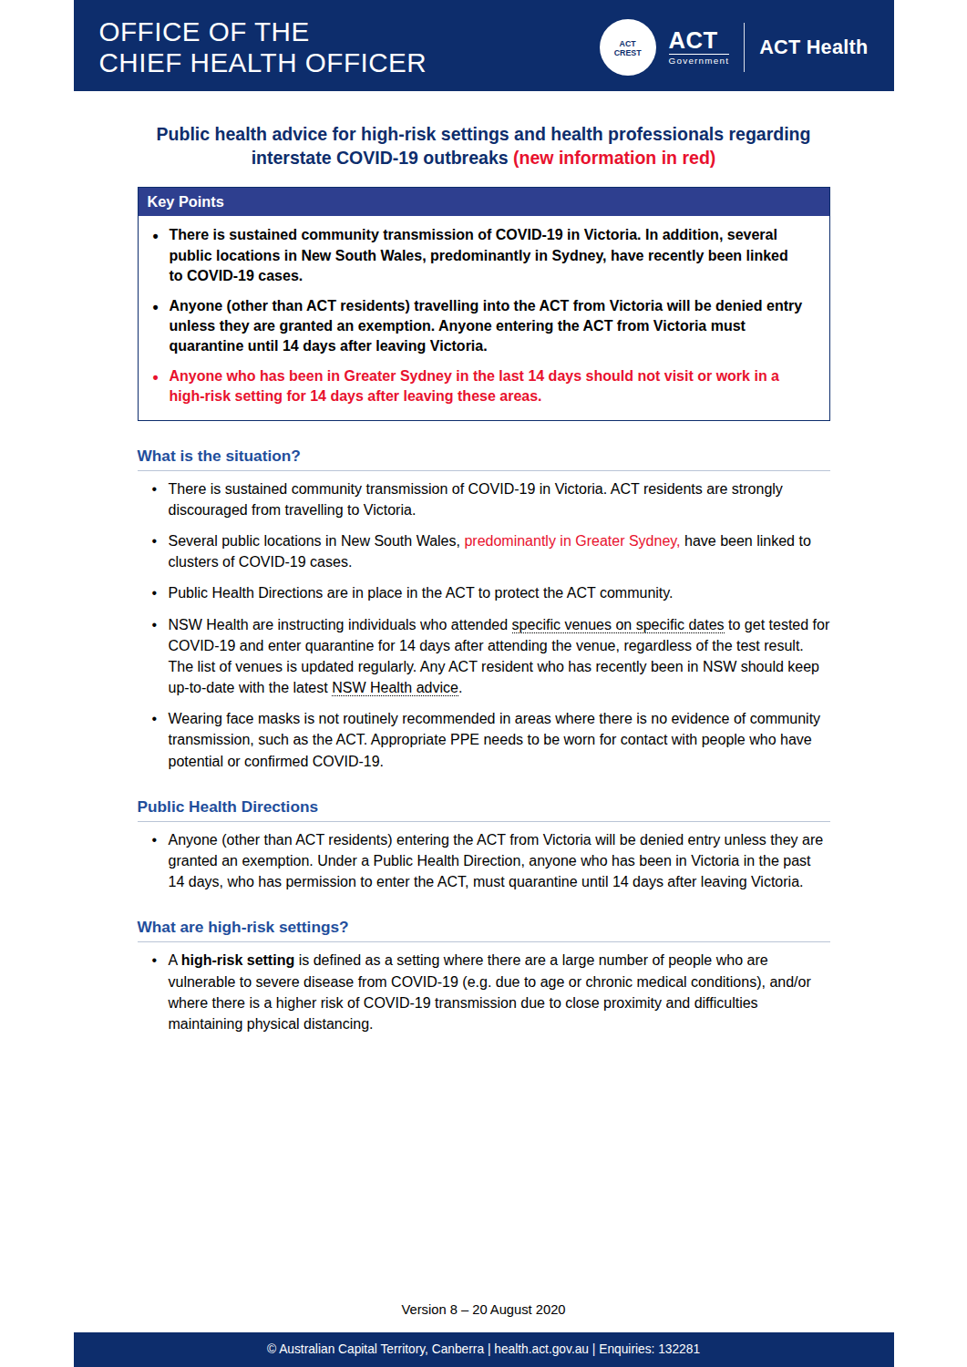Office of the
Chief Health Officer
ACT
CREST
ACT Government
ACT Health
Public health advice for high-risk settings and health professionals regarding interstate COVID-19 outbreaks (new information in red)
Key Points
There is sustained community transmission of COVID-19 in Victoria. In addition, several public locations in New South Wales, predominantly in Sydney, have recently been linked to COVID-19 cases.
Anyone (other than ACT residents) travelling into the ACT from Victoria will be denied entry unless they are granted an exemption. Anyone entering the ACT from Victoria must quarantine until 14 days after leaving Victoria.
Anyone who has been in Greater Sydney in the last 14 days should not visit or work in a high-risk setting for 14 days after leaving these areas.
What is the situation?
There is sustained community transmission of COVID-19 in Victoria. ACT residents are strongly discouraged from travelling to Victoria.
Several public locations in New South Wales, predominantly in Greater Sydney, have been linked to clusters of COVID-19 cases.
Public Health Directions are in place in the ACT to protect the ACT community.
NSW Health are instructing individuals who attended specific venues on specific dates to get tested for COVID-19 and enter quarantine for 14 days after attending the venue, regardless of the test result. The list of venues is updated regularly. Any ACT resident who has recently been in NSW should keep up-to-date with the latest NSW Health advice.
Wearing face masks is not routinely recommended in areas where there is no evidence of community transmission, such as the ACT. Appropriate PPE needs to be worn for contact with people who have potential or confirmed COVID-19.
Public Health Directions
Anyone (other than ACT residents) entering the ACT from Victoria will be denied entry unless they are granted an exemption. Under a Public Health Direction, anyone who has been in Victoria in the past 14 days, who has permission to enter the ACT, must quarantine until 14 days after leaving Victoria.
What are high-risk settings?
A high-risk setting is defined as a setting where there are a large number of people who are vulnerable to severe disease from COVID-19 (e.g. due to age or chronic medical conditions), and/or where there is a higher risk of COVID-19 transmission due to close proximity and difficulties maintaining physical distancing.
Version 8 – 20 August 2020
© Australian Capital Territory, Canberra | health.act.gov.au | Enquiries: 132281